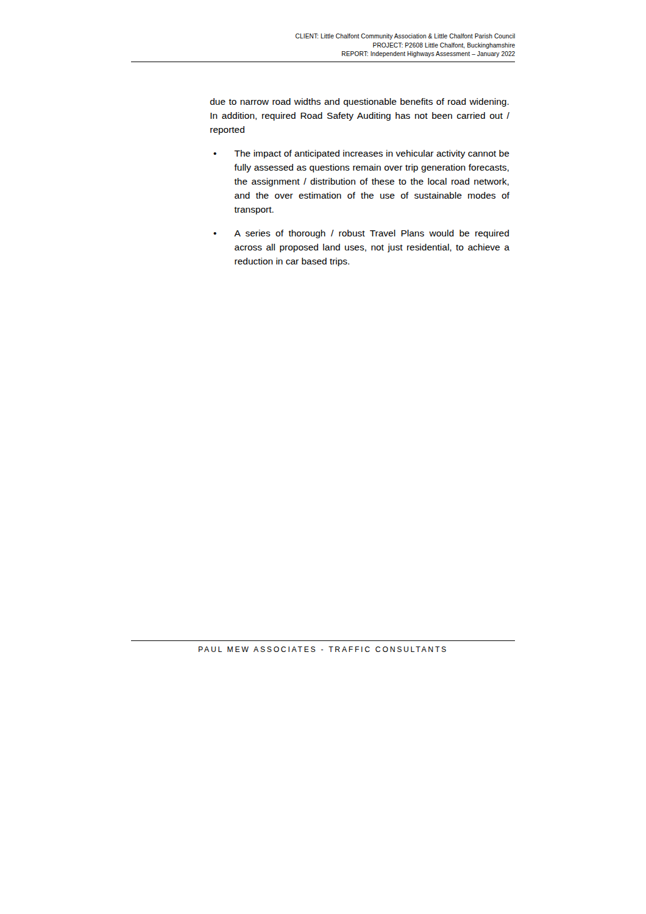CLIENT: Little Chalfont Community Association & Little Chalfont Parish Council PROJECT: P2608 Little Chalfont, Buckinghamshire REPORT: Independent Highways Assessment – January 2022
due to narrow road widths and questionable benefits of road widening. In addition, required Road Safety Auditing has not been carried out / reported
The impact of anticipated increases in vehicular activity cannot be fully assessed as questions remain over trip generation forecasts, the assignment / distribution of these to the local road network, and the over estimation of the use of sustainable modes of transport.
A series of thorough / robust Travel Plans would be required across all proposed land uses, not just residential, to achieve a reduction in car based trips.
PAUL MEW ASSOCIATES - TRAFFIC CONSULTANTS